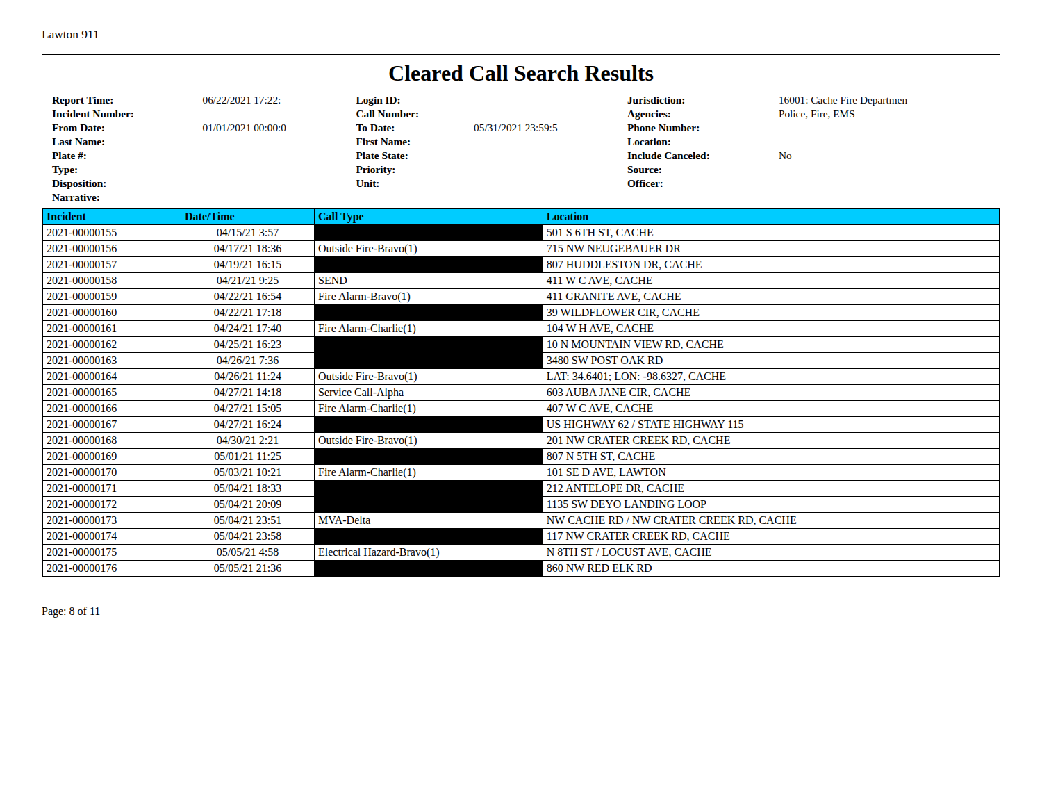Lawton 911
Cleared Call Search Results
| Report Time: | 06/22/2021 17:22: | Login ID: | | Jurisdiction: | 16001: Cache Fire Departmen |
| Incident Number: | | Call Number: | | Agencies: | Police, Fire, EMS |
| From Date: | 01/01/2021 00:00:0 | To Date: | 05/31/2021 23:59:5 | Phone Number: | |
| Last Name: | | First Name: | | Location: | |
| Plate #: | | Plate State: | | Include Canceled: | No |
| Type: | | Priority: | | Source: | |
| Disposition: | | Unit: | | Officer: | |
| Narrative: | | | | | |
| Incident | Date/Time | Call Type | Location |
| --- | --- | --- | --- |
| 2021-00000155 | 04/15/21 3:57 | | 501 S 6TH ST, CACHE |
| 2021-00000156 | 04/17/21 18:36 | Outside Fire-Bravo(1) | 715 NW NEUGEBAUER DR |
| 2021-00000157 | 04/19/21 16:15 | | 807 HUDDLESTON DR, CACHE |
| 2021-00000158 | 04/21/21 9:25 | SEND | 411 W C AVE, CACHE |
| 2021-00000159 | 04/22/21 16:54 | Fire Alarm-Bravo(1) | 411 GRANITE AVE, CACHE |
| 2021-00000160 | 04/22/21 17:18 | | 39 WILDFLOWER CIR, CACHE |
| 2021-00000161 | 04/24/21 17:40 | Fire Alarm-Charlie(1) | 104 W H AVE, CACHE |
| 2021-00000162 | 04/25/21 16:23 | | 10 N MOUNTAIN VIEW RD, CACHE |
| 2021-00000163 | 04/26/21 7:36 | | 3480 SW POST OAK RD |
| 2021-00000164 | 04/26/21 11:24 | Outside Fire-Bravo(1) | LAT: 34.6401; LON: -98.6327, CACHE |
| 2021-00000165 | 04/27/21 14:18 | Service Call-Alpha | 603 AUBA JANE CIR, CACHE |
| 2021-00000166 | 04/27/21 15:05 | Fire Alarm-Charlie(1) | 407 W C AVE, CACHE |
| 2021-00000167 | 04/27/21 16:24 | | US HIGHWAY 62 / STATE HIGHWAY 115 |
| 2021-00000168 | 04/30/21 2:21 | Outside Fire-Bravo(1) | 201 NW CRATER CREEK RD, CACHE |
| 2021-00000169 | 05/01/21 11:25 | | 807 N 5TH ST, CACHE |
| 2021-00000170 | 05/03/21 10:21 | Fire Alarm-Charlie(1) | 101 SE D AVE, LAWTON |
| 2021-00000171 | 05/04/21 18:33 | | 212 ANTELOPE DR, CACHE |
| 2021-00000172 | 05/04/21 20:09 | | 1135 SW DEYO LANDING LOOP |
| 2021-00000173 | 05/04/21 23:51 | MVA-Delta | NW CACHE RD / NW CRATER CREEK RD, CACHE |
| 2021-00000174 | 05/04/21 23:58 | | 117 NW CRATER CREEK RD, CACHE |
| 2021-00000175 | 05/05/21 4:58 | Electrical Hazard-Bravo(1) | N 8TH ST / LOCUST AVE, CACHE |
| 2021-00000176 | 05/05/21 21:36 | | 860 NW RED ELK RD |
Page: 8 of 11